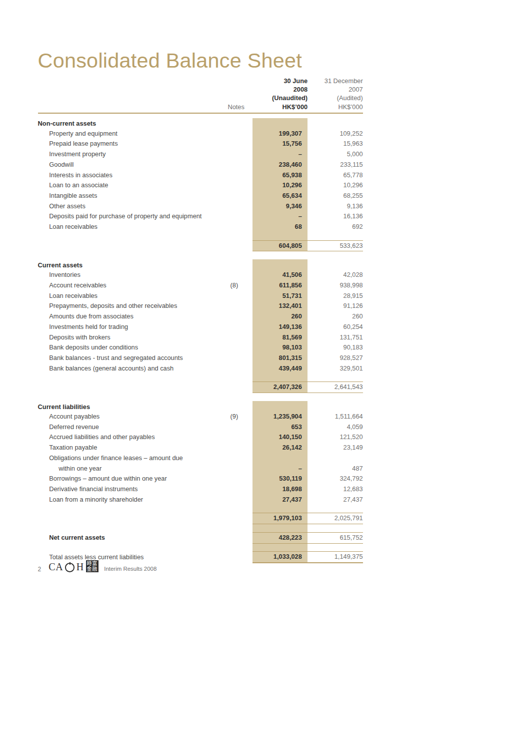Consolidated Balance Sheet
| | | 30 June | 31 December |
| | | 2008 | 2007 |
| | | (Unaudited) | (Audited) |
| | Notes | HK$’000 | HK$’000 |
| Non-current assets | | | |
| Property and equipment | | 199,307 | 109,252 |
| Prepaid lease payments | | 15,756 | 15,963 |
| Investment property | | – | 5,000 |
| Goodwill | | 238,460 | 233,115 |
| Interests in associates | | 65,938 | 65,778 |
| Loan to an associate | | 10,296 | 10,296 |
| Intangible assets | | 65,634 | 68,255 |
| Other assets | | 9,346 | 9,136 |
| Deposits paid for purchase of property and equipment | | – | 16,136 |
| Loan receivables | | 68 | 692 |
| | | 604,805 | 533,623 |
| Current assets | | | |
| Inventories | | 41,506 | 42,028 |
| Account receivables | (8) | 611,856 | 938,998 |
| Loan receivables | | 51,731 | 28,915 |
| Prepayments, deposits and other receivables | | 132,401 | 91,126 |
| Amounts due from associates | | 260 | 260 |
| Investments held for trading | | 149,136 | 60,254 |
| Deposits with brokers | | 81,569 | 131,751 |
| Bank deposits under conditions | | 98,103 | 90,183 |
| Bank balances - trust and segregated accounts | | 801,315 | 928,527 |
| Bank balances (general accounts) and cash | | 439,449 | 329,501 |
| | | 2,407,326 | 2,641,543 |
| Current liabilities | | | |
| Account payables | (9) | 1,235,904 | 1,511,664 |
| Deferred revenue | | 653 | 4,059 |
| Accrued liabilities and other payables | | 140,150 | 121,520 |
| Taxation payable | | 26,142 | 23,149 |
| Obligations under finance leases – amount due | | | |
| within one year | | – | 487 |
| Borrowings – amount due within one year | | 530,119 | 324,792 |
| Derivative financial instruments | | 18,698 | 12,683 |
| Loan from a minority shareholder | | 27,437 | 27,437 |
| | | 1,979,103 | 2,025,791 |
| Net current assets | | 428,223 | 615,752 |
| Total assets less current liabilities | | 1,033,028 | 1,149,375 |
2 CA H時富
金融 Interim Results 2008